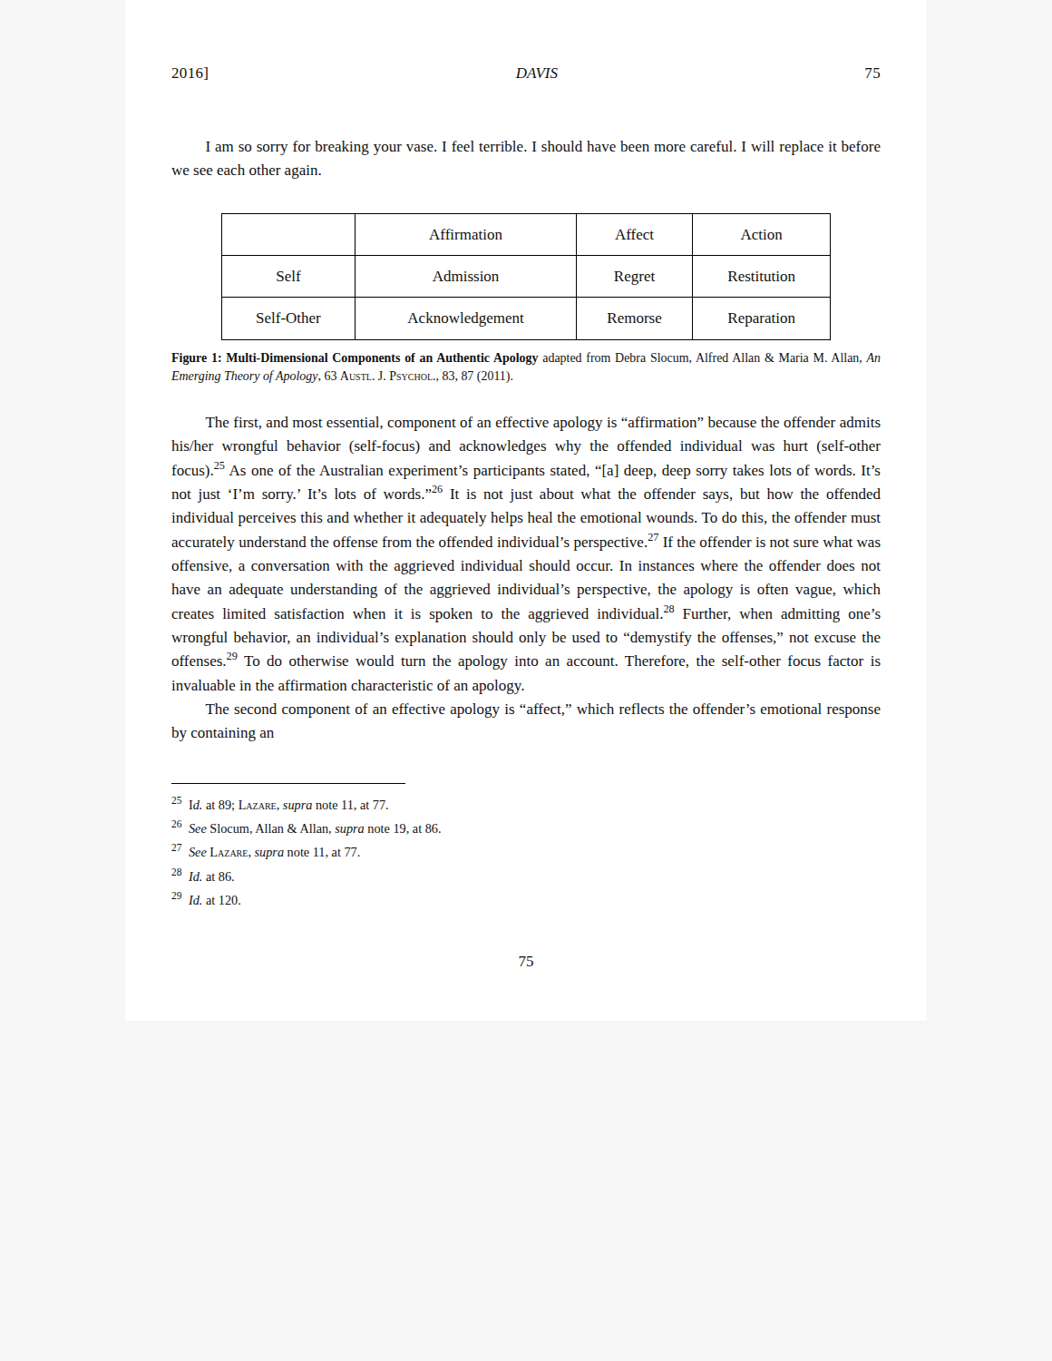2016] DAVIS 75
I am so sorry for breaking your vase. I feel terrible. I should have been more careful. I will replace it before we see each other again.
| | Affirmation | Affect | Action |
| Self | Admission | Regret | Restitution |
| Self-Other | Acknowledgement | Remorse | Reparation |
Figure 1: Multi-Dimensional Components of an Authentic Apology adapted from Debra Slocum, Alfred Allan & Maria M. Allan, An Emerging Theory of Apology, 63 Austl. J. Psychol., 83, 87 (2011).
The first, and most essential, component of an effective apology is “affirmation” because the offender admits his/her wrongful behavior (self-focus) and acknowledges why the offended individual was hurt (self-other focus).25 As one of the Australian experiment’s participants stated, “[a] deep, deep sorry takes lots of words. It’s not just ‘I’m sorry.’ It’s lots of words.”26 It is not just about what the offender says, but how the offended individual perceives this and whether it adequately helps heal the emotional wounds. To do this, the offender must accurately understand the offense from the offended individual’s perspective.27 If the offender is not sure what was offensive, a conversation with the aggrieved individual should occur. In instances where the offender does not have an adequate understanding of the aggrieved individual’s perspective, the apology is often vague, which creates limited satisfaction when it is spoken to the aggrieved individual.28 Further, when admitting one’s wrongful behavior, an individual’s explanation should only be used to “demystify the offenses,” not excuse the offenses.29 To do otherwise would turn the apology into an account. Therefore, the self-other focus factor is invaluable in the affirmation characteristic of an apology.
The second component of an effective apology is “affect,” which reflects the offender’s emotional response by containing an
25 Id. at 89; Lazare, supra note 11, at 77.
26 See Slocum, Allan & Allan, supra note 19, at 86.
27 See Lazare, supra note 11, at 77.
28 Id. at 86.
29 Id. at 120.
75